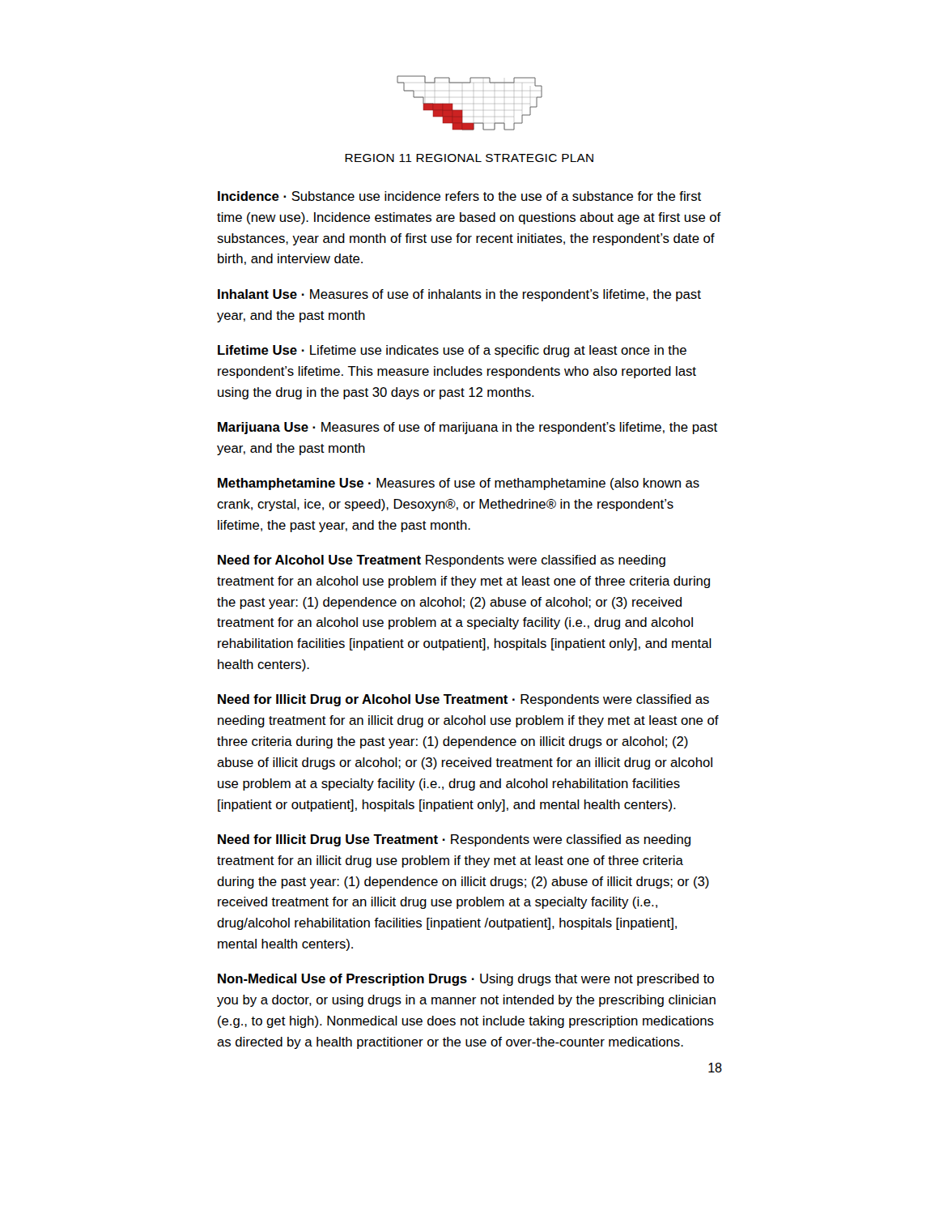REGION 11 REGIONAL STRATEGIC PLAN
Incidence · Substance use incidence refers to the use of a substance for the first time (new use). Incidence estimates are based on questions about age at first use of substances, year and month of first use for recent initiates, the respondent’s date of birth, and interview date.
Inhalant Use · Measures of use of inhalants in the respondent’s lifetime, the past year, and the past month
Lifetime Use · Lifetime use indicates use of a specific drug at least once in the respondent’s lifetime. This measure includes respondents who also reported last using the drug in the past 30 days or past 12 months.
Marijuana Use · Measures of use of marijuana in the respondent’s lifetime, the past year, and the past month
Methamphetamine Use · Measures of use of methamphetamine (also known as crank, crystal, ice, or speed), Desoxyn®, or Methedrine® in the respondent’s lifetime, the past year, and the past month.
Need for Alcohol Use Treatment Respondents were classified as needing treatment for an alcohol use problem if they met at least one of three criteria during the past year: (1) dependence on alcohol; (2) abuse of alcohol; or (3) received treatment for an alcohol use problem at a specialty facility (i.e., drug and alcohol rehabilitation facilities [inpatient or outpatient], hospitals [inpatient only], and mental health centers).
Need for Illicit Drug or Alcohol Use Treatment · Respondents were classified as needing treatment for an illicit drug or alcohol use problem if they met at least one of three criteria during the past year: (1) dependence on illicit drugs or alcohol; (2) abuse of illicit drugs or alcohol; or (3) received treatment for an illicit drug or alcohol use problem at a specialty facility (i.e., drug and alcohol rehabilitation facilities [inpatient or outpatient], hospitals [inpatient only], and mental health centers).
Need for Illicit Drug Use Treatment · Respondents were classified as needing treatment for an illicit drug use problem if they met at least one of three criteria during the past year: (1) dependence on illicit drugs; (2) abuse of illicit drugs; or (3) received treatment for an illicit drug use problem at a specialty facility (i.e., drug/alcohol rehabilitation facilities [inpatient /outpatient], hospitals [inpatient], mental health centers).
Non-Medical Use of Prescription Drugs · Using drugs that were not prescribed to you by a doctor, or using drugs in a manner not intended by the prescribing clinician (e.g., to get high). Nonmedical use does not include taking prescription medications as directed by a health practitioner or the use of over-the-counter medications.
18